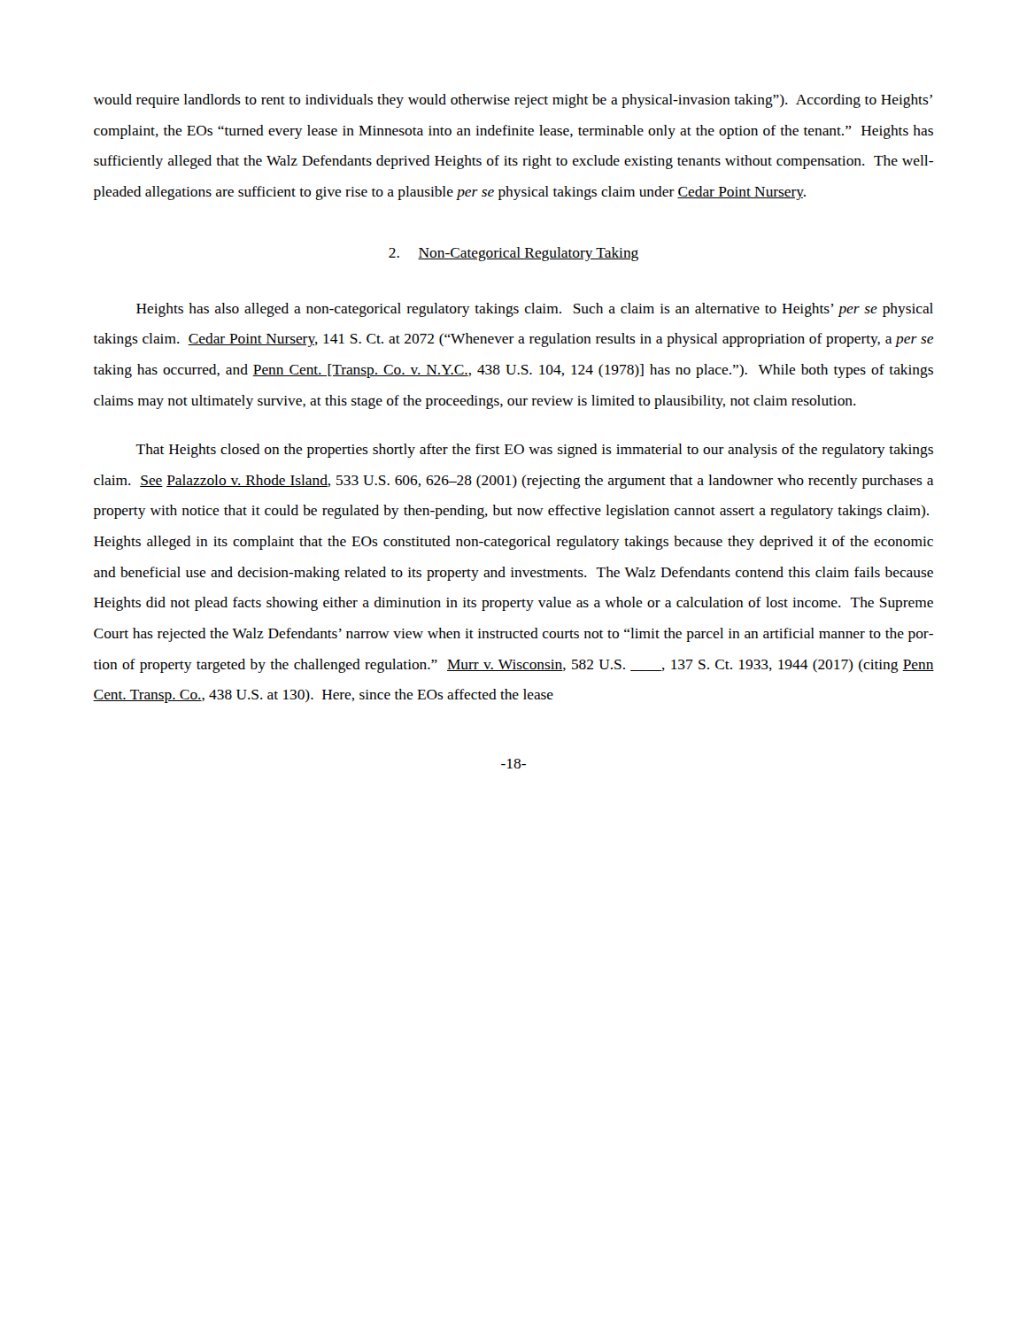would require landlords to rent to individuals they would otherwise reject might be a physical-invasion taking”). According to Heights’ complaint, the EOs “turned every lease in Minnesota into an indefinite lease, terminable only at the option of the tenant.” Heights has sufficiently alleged that the Walz Defendants deprived Heights of its right to exclude existing tenants without compensation. The well-pleaded allegations are sufficient to give rise to a plausible per se physical takings claim under Cedar Point Nursery.
2. Non-Categorical Regulatory Taking
Heights has also alleged a non-categorical regulatory takings claim. Such a claim is an alternative to Heights’ per se physical takings claim. Cedar Point Nursery, 141 S. Ct. at 2072 (“Whenever a regulation results in a physical appropriation of property, a per se taking has occurred, and Penn Cent. [Transp. Co. v. N.Y.C., 438 U.S. 104, 124 (1978)] has no place.”). While both types of takings claims may not ultimately survive, at this stage of the proceedings, our review is limited to plausibility, not claim resolution.
That Heights closed on the properties shortly after the first EO was signed is immaterial to our analysis of the regulatory takings claim. See Palazzolo v. Rhode Island, 533 U.S. 606, 626–28 (2001) (rejecting the argument that a landowner who recently purchases a property with notice that it could be regulated by then-pending, but now effective legislation cannot assert a regulatory takings claim). Heights alleged in its complaint that the EOs constituted non-categorical regulatory takings because they deprived it of the economic and beneficial use and decision-making related to its property and investments. The Walz Defendants contend this claim fails because Heights did not plead facts showing either a diminution in its property value as a whole or a calculation of lost income. The Supreme Court has rejected the Walz Defendants’ narrow view when it instructed courts not to “limit the parcel in an artificial manner to the portion of property targeted by the challenged regulation.” Murr v. Wisconsin, 582 U.S. ____, 137 S. Ct. 1933, 1944 (2017) (citing Penn Cent. Transp. Co., 438 U.S. at 130). Here, since the EOs affected the lease
-18-